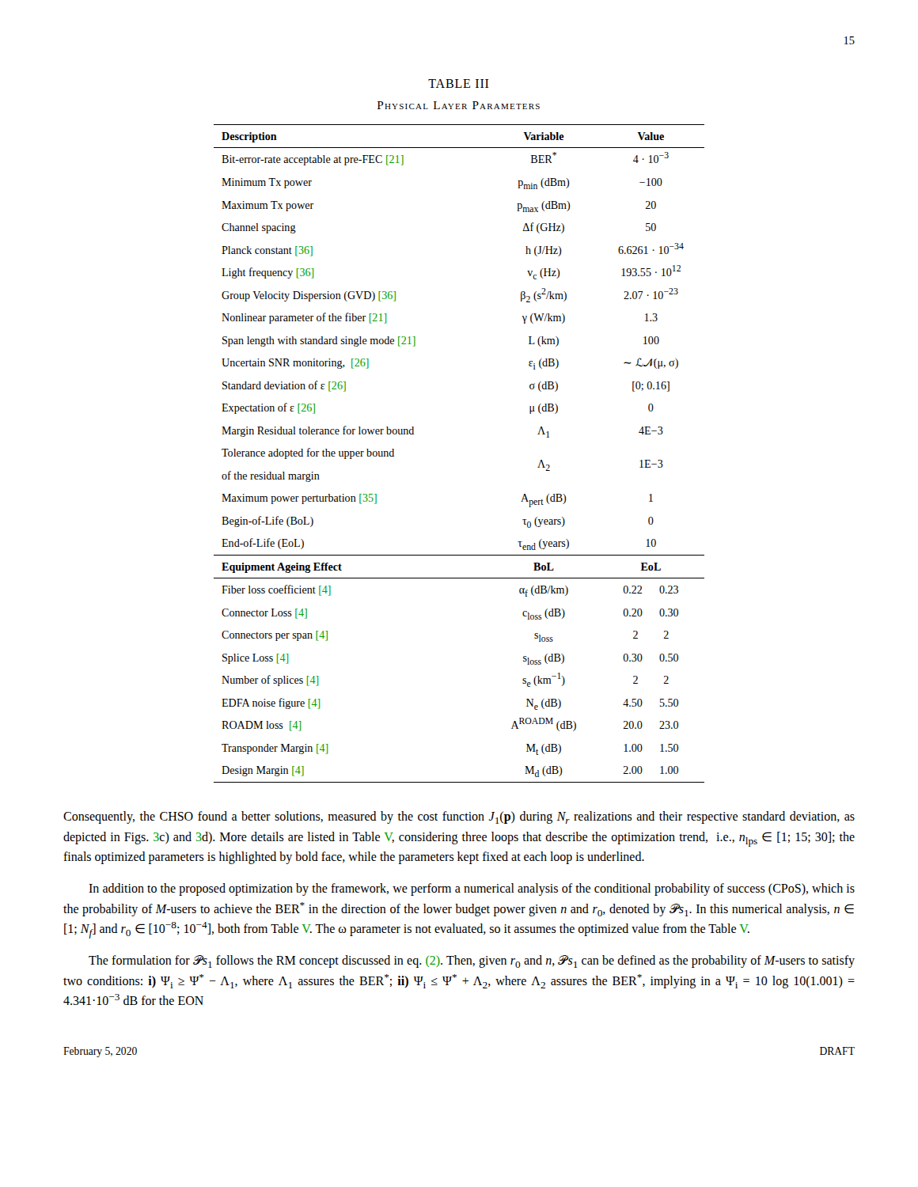15
TABLE III Physical Layer Parameters
| Description | Variable | Value |
| --- | --- | --- |
| Bit-error-rate acceptable at pre-FEC [21] | BER * | 4 · 10 −3 |
| Minimum Tx power | p min (dBm) | −100 |
| Maximum Tx power | p max (dBm) | 20 |
| Channel spacing | Δf (GHz) | 50 |
| Planck constant [36] | h (J/Hz) | 6.6261 · 10 −34 |
| Light frequency [36] | v c (Hz) | 193.55 · 10 12 |
| Group Velocity Dispersion (GVD) [36] | β 2 (s 2 /km) | 2.07 · 10 −23 |
| Nonlinear parameter of the fiber [21] | γ (W/km) | 1.3 |
| Span length with standard single mode [21] | L (km) | 100 |
| Uncertain SNR monitoring, [26] | ε i (dB) | ∼ ℒ𝒩(μ, σ) |
| Standard deviation of ε [26] | σ (dB) | [0; 0.16] |
| Expectation of ε [26] | μ (dB) | 0 |
| Margin Residual tolerance for lower bound | Λ 1 | 4E−3 |
| Tolerance adopted for the upper bound | Λ 2 | 1E−3 |
| of the residual margin |
| Maximum power perturbation [35] | A pert (dB) | 1 |
| Begin-of-Life (BoL) | τ 0 (years) | 0 |
| End-of-Life (EoL) | τ end (years) | 10 |
| Equipment Ageing Effect | BoL | EoL |
| Fiber loss coefficient [4] | α f (dB/km) | 0.22 0.23 |
| Connector Loss [4] | c loss (dB) | 0.20 0.30 |
| Connectors per span [4] | s loss | 2 2 |
| Splice Loss [4] | s loss (dB) | 0.30 0.50 |
| Number of splices [4] | s e (km −1 ) | 2 2 |
| EDFA noise figure [4] | N e (dB) | 4.50 5.50 |
| ROADM loss [4] | A ROADM (dB) | 20.0 23.0 |
| Transponder Margin [4] | M t (dB) | 1.00 1.50 |
| Design Margin [4] | M d (dB) | 2.00 1.00 |
Consequently, the CHSO found a better solutions, measured by the cost function J1(p) during Nr realizations and their respective standard deviation, as depicted in Figs. 3c) and 3d). More details are listed in Table V, considering three loops that describe the optimization trend, i.e., nlps ∈ [1; 15; 30]; the finals optimized parameters is highlighted by bold face, while the parameters kept fixed at each loop is underlined.
In addition to the proposed optimization by the framework, we perform a numerical analysis of the conditional probability of success (CPoS), which is the probability of M-users to achieve the BER* in the direction of the lower budget power given n and r0, denoted by 𝒫s1. In this numerical analysis, n ∈ [1; Nf] and r0 ∈ [10−8; 10−4], both from Table V. The ω parameter is not evaluated, so it assumes the optimized value from the Table V.
The formulation for 𝒫s1 follows the RM concept discussed in eq. (2). Then, given r0 and n, 𝒫s1 can be defined as the probability of M-users to satisfy two conditions: i) Ψi ≥ Ψ* − Λ1, where Λ1 assures the BER*; ii) Ψi ≤ Ψ* + Λ2, where Λ2 assures the BER*, implying in a Ψi = 10 log 10(1.001) = 4.341·10−3 dB for the EON
February 5, 2020 DRAFT